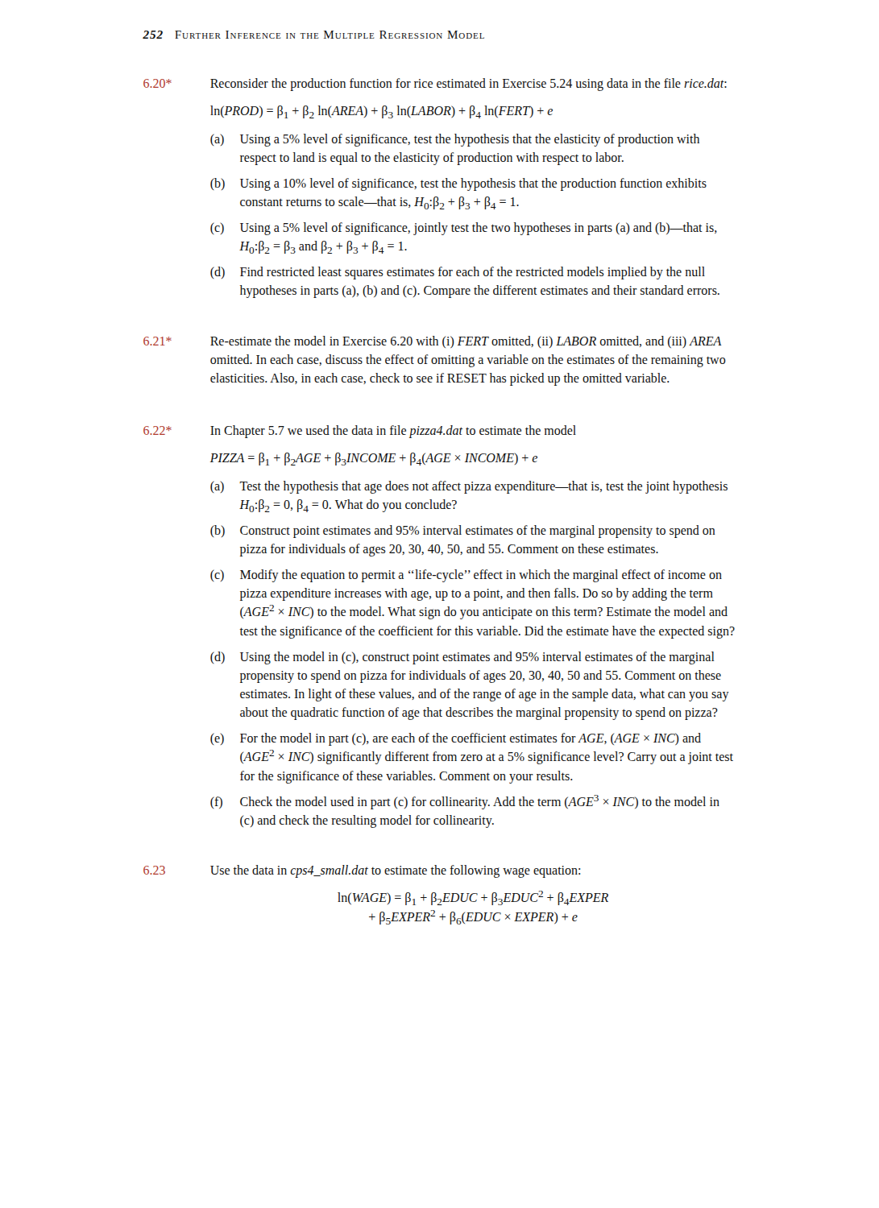252 Further Inference in the Multiple Regression Model
6.20*
Reconsider the production function for rice estimated in Exercise 5.24 using data in the file rice.dat:
ln(PROD) = β1 + β2 ln(AREA) + β3 ln(LABOR) + β4 ln(FERT) + e
(a) Using a 5% level of significance, test the hypothesis that the elasticity of production with respect to land is equal to the elasticity of production with respect to labor.
(b) Using a 10% level of significance, test the hypothesis that the production function exhibits constant returns to scale—that is, H0:β2 + β3 + β4 = 1.
(c) Using a 5% level of significance, jointly test the two hypotheses in parts (a) and (b)—that is, H0:β2 = β3 and β2 + β3 + β4 = 1.
(d) Find restricted least squares estimates for each of the restricted models implied by the null hypotheses in parts (a), (b) and (c). Compare the different estimates and their standard errors.
6.21*
Re-estimate the model in Exercise 6.20 with (i) FERT omitted, (ii) LABOR omitted, and (iii) AREA omitted. In each case, discuss the effect of omitting a variable on the estimates of the remaining two elasticities. Also, in each case, check to see if RESET has picked up the omitted variable.
6.22*
In Chapter 5.7 we used the data in file pizza4.dat to estimate the model
PIZZA = β1 + β2AGE + β3INCOME + β4(AGE × INCOME) + e
(a) Test the hypothesis that age does not affect pizza expenditure—that is, test the joint hypothesis H0:β2 = 0, β4 = 0. What do you conclude?
(b) Construct point estimates and 95% interval estimates of the marginal propensity to spend on pizza for individuals of ages 20, 30, 40, 50, and 55. Comment on these estimates.
(c) Modify the equation to permit a ‘‘life-cycle’’ effect in which the marginal effect of income on pizza expenditure increases with age, up to a point, and then falls. Do so by adding the term (AGE2 × INC) to the model. What sign do you anticipate on this term? Estimate the model and test the significance of the coefficient for this variable. Did the estimate have the expected sign?
(d) Using the model in (c), construct point estimates and 95% interval estimates of the marginal propensity to spend on pizza for individuals of ages 20, 30, 40, 50 and 55. Comment on these estimates. In light of these values, and of the range of age in the sample data, what can you say about the quadratic function of age that describes the marginal propensity to spend on pizza?
(e) For the model in part (c), are each of the coefficient estimates for AGE, (AGE × INC) and (AGE2 × INC) significantly different from zero at a 5% significance level? Carry out a joint test for the significance of these variables. Comment on your results.
(f) Check the model used in part (c) for collinearity. Add the term (AGE3 × INC) to the model in (c) and check the resulting model for collinearity.
6.23
Use the data in cps4_small.dat to estimate the following wage equation:
ln(WAGE) = β1 + β2EDUC + β3EDUC2 + β4EXPER
+ β5EXPER2 + β6(EDUC × EXPER) + e